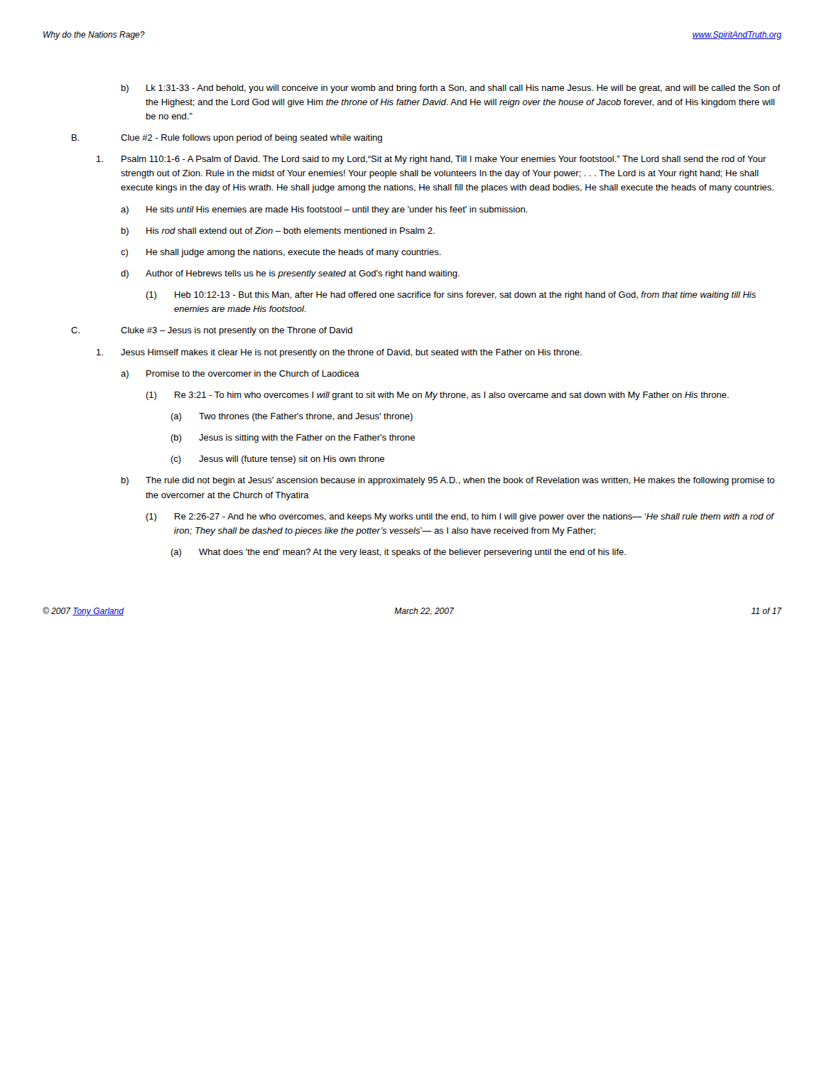Why do the Nations Rage?
www.SpiritAndTruth.org
b)
Lk 1:31-33 - And behold, you will conceive in your womb and bring forth a Son, and shall call His name Jesus. He will be great, and will be called the Son of the Highest; and the Lord God will give Him the throne of His father David. And He will reign over the house of Jacob forever, and of His kingdom there will be no end.”
B.
Clue #2 - Rule follows upon period of being seated while waiting
1.
Psalm 110:1-6 - A Psalm of David. The Lord said to my Lord,“Sit at My right hand, Till I make Your enemies Your footstool.” The Lord shall send the rod of Your strength out of Zion. Rule in the midst of Your enemies! Your people shall be volunteers In the day of Your power; . . . The Lord is at Your right hand; He shall execute kings in the day of His wrath. He shall judge among the nations, He shall fill the places with dead bodies, He shall execute the heads of many countries.
a)
He sits until His enemies are made His footstool – until they are 'under his feet' in submission.
b)
His rod shall extend out of Zion – both elements mentioned in Psalm 2.
c)
He shall judge among the nations, execute the heads of many countries.
d)
Author of Hebrews tells us he is presently seated at God's right hand waiting.
(1)
Heb 10:12-13 - But this Man, after He had offered one sacrifice for sins forever, sat down at the right hand of God, from that time waiting till His enemies are made His footstool.
C.
Cluke #3 – Jesus is not presently on the Throne of David
1.
Jesus Himself makes it clear He is not presently on the throne of David, but seated with the Father on His throne.
a)
Promise to the overcomer in the Church of Laodicea
(1)
Re 3:21 - To him who overcomes I will grant to sit with Me on My throne, as I also overcame and sat down with My Father on His throne.
(a)
Two thrones (the Father's throne, and Jesus' throne)
(b)
Jesus is sitting with the Father on the Father's throne
(c)
Jesus will (future tense) sit on His own throne
b)
The rule did not begin at Jesus' ascension because in approximately 95 A.D., when the book of Revelation was written, He makes the following promise to the overcomer at the Church of Thyatira
(1)
Re 2:26-27 - And he who overcomes, and keeps My works until the end, to him I will give power over the nations— ‘He shall rule them with a rod of iron; They shall be dashed to pieces like the potter’s vessels’— as I also have received from My Father;
(a)
What does 'the end' mean? At the very least, it speaks of the believer persevering until the end of his life.
© 2007 Tony Garland
March 22, 2007
11 of 17